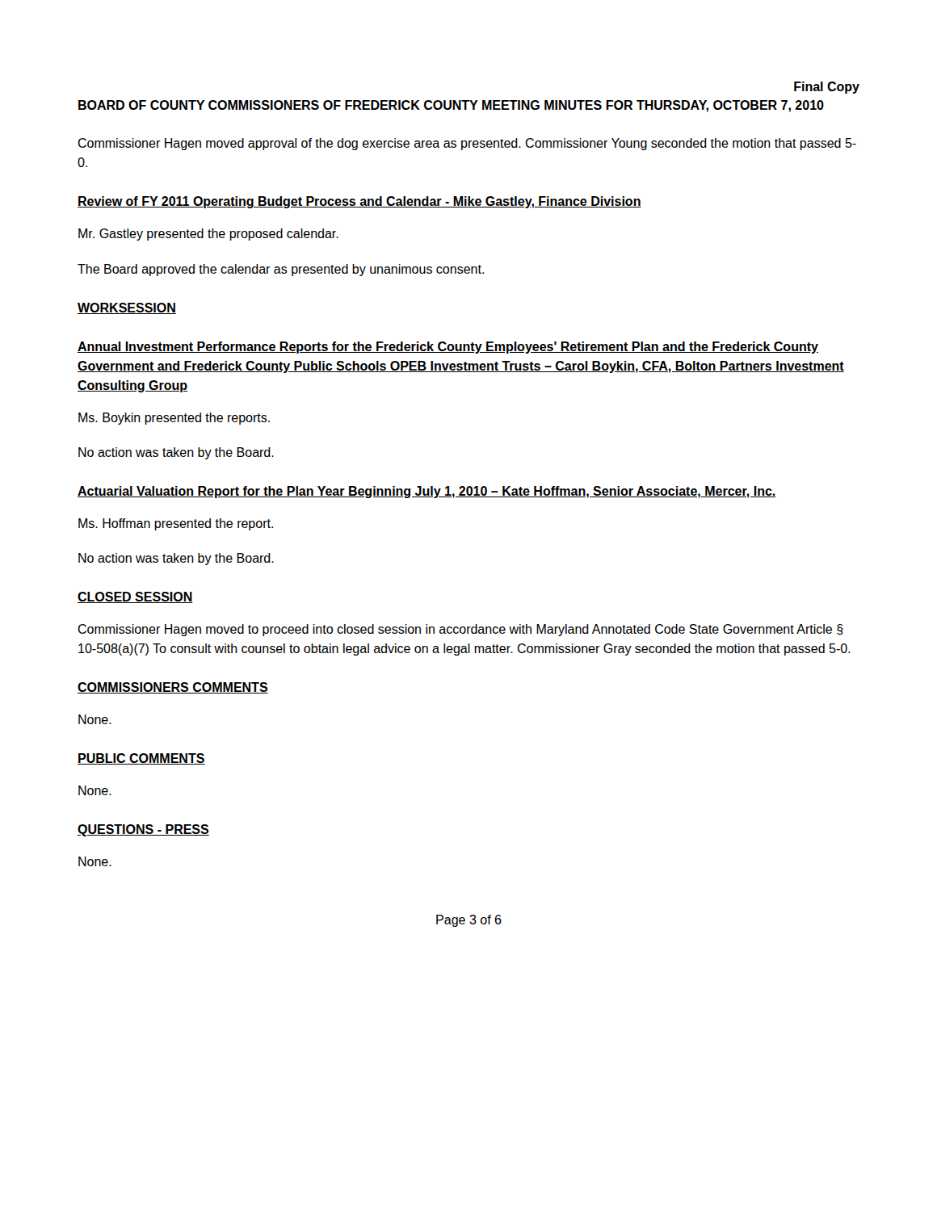Final Copy
Board of County Commissioners of Frederick County Meeting Minutes for Thursday, October 7, 2010
Commissioner Hagen moved approval of the dog exercise area as presented. Commissioner Young seconded the motion that passed 5-0.
Review of FY 2011 Operating Budget Process and Calendar - Mike Gastley, Finance Division
Mr. Gastley presented the proposed calendar.
The Board approved the calendar as presented by unanimous consent.
WORKSESSION
Annual Investment Performance Reports for the Frederick County Employees' Retirement Plan and the Frederick County Government and Frederick County Public Schools OPEB Investment Trusts – Carol Boykin, CFA, Bolton Partners Investment Consulting Group
Ms. Boykin presented the reports.
No action was taken by the Board.
Actuarial Valuation Report for the Plan Year Beginning July 1, 2010 – Kate Hoffman, Senior Associate, Mercer, Inc.
Ms. Hoffman presented the report.
No action was taken by the Board.
CLOSED SESSION
Commissioner Hagen moved to proceed into closed session in accordance with Maryland Annotated Code State Government Article § 10-508(a)(7) To consult with counsel to obtain legal advice on a legal matter. Commissioner Gray seconded the motion that passed 5-0.
COMMISSIONERS COMMENTS
None.
PUBLIC COMMENTS
None.
QUESTIONS - PRESS
None.
Page 3 of 6